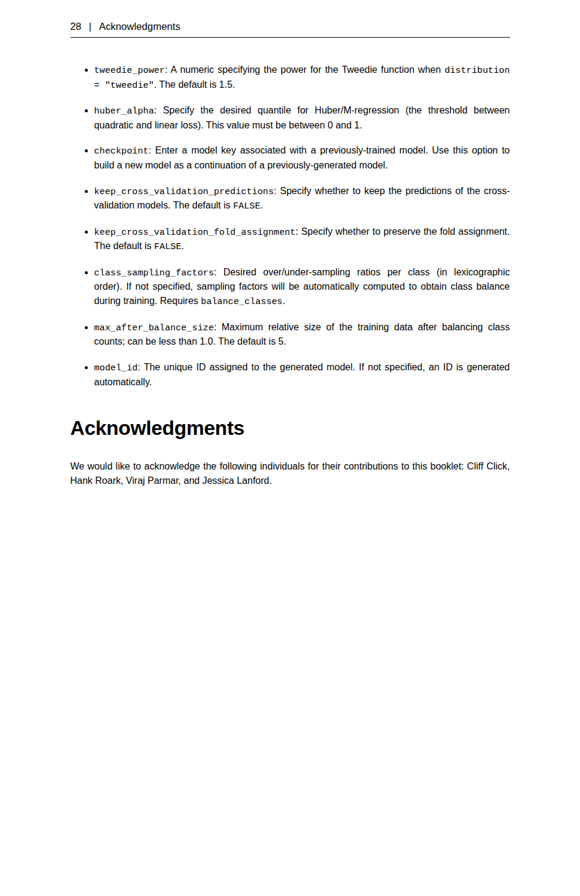28 | Acknowledgments
tweedie_power: A numeric specifying the power for the Tweedie function when distribution = "tweedie". The default is 1.5.
huber_alpha: Specify the desired quantile for Huber/M-regression (the threshold between quadratic and linear loss). This value must be between 0 and 1.
checkpoint: Enter a model key associated with a previously-trained model. Use this option to build a new model as a continuation of a previously-generated model.
keep_cross_validation_predictions: Specify whether to keep the predictions of the cross-validation models. The default is FALSE.
keep_cross_validation_fold_assignment: Specify whether to preserve the fold assignment. The default is FALSE.
class_sampling_factors: Desired over/under-sampling ratios per class (in lexicographic order). If not specified, sampling factors will be automatically computed to obtain class balance during training. Requires balance_classes.
max_after_balance_size: Maximum relative size of the training data after balancing class counts; can be less than 1.0. The default is 5.
model_id: The unique ID assigned to the generated model. If not specified, an ID is generated automatically.
Acknowledgments
We would like to acknowledge the following individuals for their contributions to this booklet: Cliff Click, Hank Roark, Viraj Parmar, and Jessica Lanford.